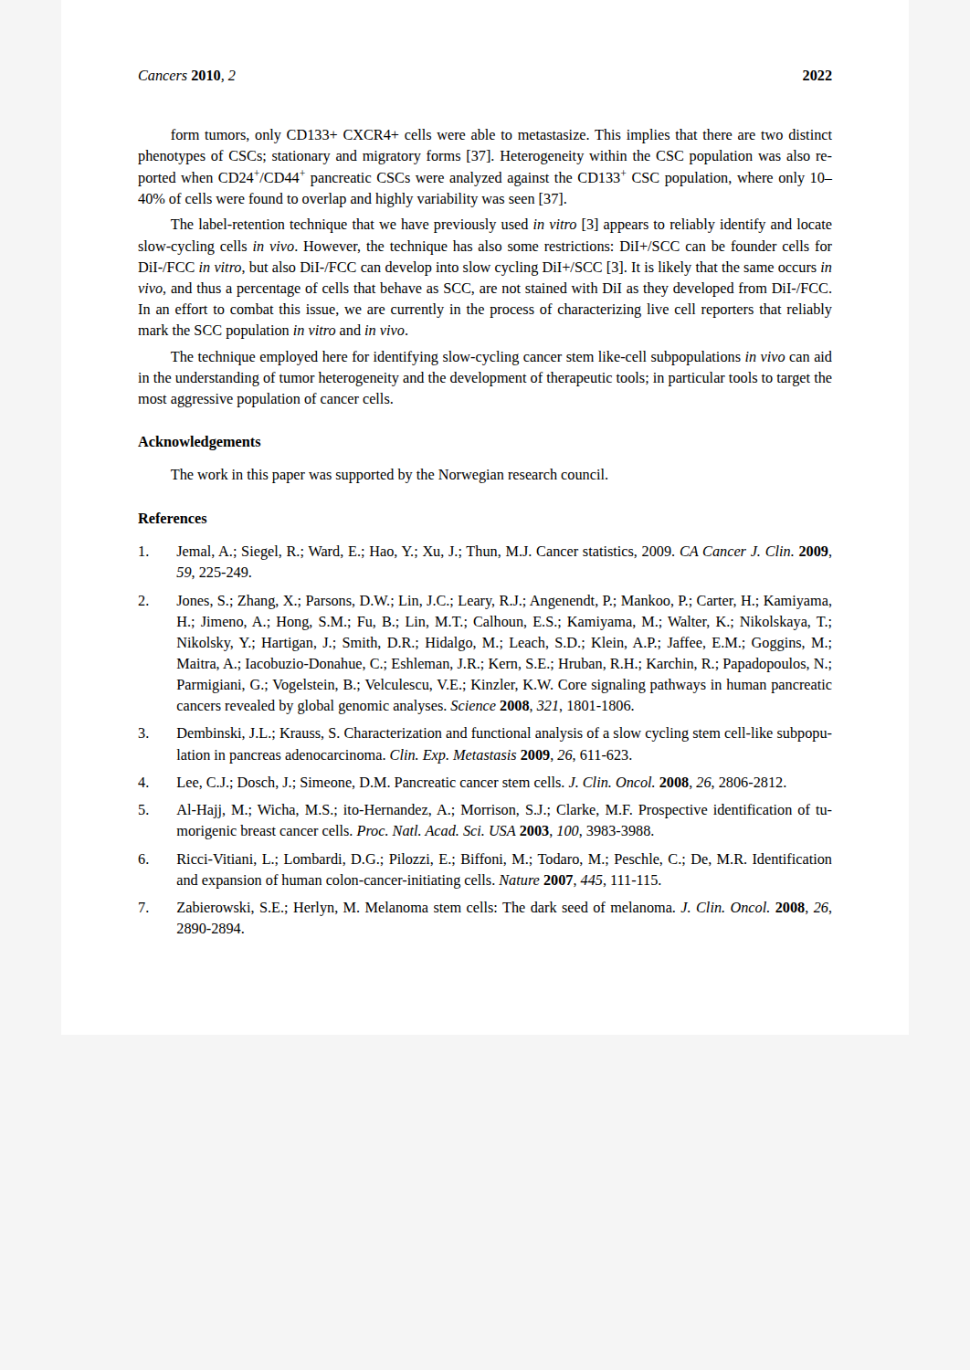Cancers 2010, 2 2022
form tumors, only CD133+ CXCR4+ cells were able to metastasize. This implies that there are two distinct phenotypes of CSCs; stationary and migratory forms [37]. Heterogeneity within the CSC population was also reported when CD24+/CD44+ pancreatic CSCs were analyzed against the CD133+ CSC population, where only 10–40% of cells were found to overlap and highly variability was seen [37].
The label-retention technique that we have previously used in vitro [3] appears to reliably identify and locate slow-cycling cells in vivo. However, the technique has also some restrictions: DiI+/SCC can be founder cells for DiI-/FCC in vitro, but also DiI-/FCC can develop into slow cycling DiI+/SCC [3]. It is likely that the same occurs in vivo, and thus a percentage of cells that behave as SCC, are not stained with DiI as they developed from DiI-/FCC. In an effort to combat this issue, we are currently in the process of characterizing live cell reporters that reliably mark the SCC population in vitro and in vivo.
The technique employed here for identifying slow-cycling cancer stem like-cell subpopulations in vivo can aid in the understanding of tumor heterogeneity and the development of therapeutic tools; in particular tools to target the most aggressive population of cancer cells.
Acknowledgements
The work in this paper was supported by the Norwegian research council.
References
Jemal, A.; Siegel, R.; Ward, E.; Hao, Y.; Xu, J.; Thun, M.J. Cancer statistics, 2009. CA Cancer J. Clin. 2009, 59, 225-249.
Jones, S.; Zhang, X.; Parsons, D.W.; Lin, J.C.; Leary, R.J.; Angenendt, P.; Mankoo, P.; Carter, H.; Kamiyama, H.; Jimeno, A.; Hong, S.M.; Fu, B.; Lin, M.T.; Calhoun, E.S.; Kamiyama, M.; Walter, K.; Nikolskaya, T.; Nikolsky, Y.; Hartigan, J.; Smith, D.R.; Hidalgo, M.; Leach, S.D.; Klein, A.P.; Jaffee, E.M.; Goggins, M.; Maitra, A.; Iacobuzio-Donahue, C.; Eshleman, J.R.; Kern, S.E.; Hruban, R.H.; Karchin, R.; Papadopoulos, N.; Parmigiani, G.; Vogelstein, B.; Velculescu, V.E.; Kinzler, K.W. Core signaling pathways in human pancreatic cancers revealed by global genomic analyses. Science 2008, 321, 1801-1806.
Dembinski, J.L.; Krauss, S. Characterization and functional analysis of a slow cycling stem cell-like subpopulation in pancreas adenocarcinoma. Clin. Exp. Metastasis 2009, 26, 611-623.
Lee, C.J.; Dosch, J.; Simeone, D.M. Pancreatic cancer stem cells. J. Clin. Oncol. 2008, 26, 2806-2812.
Al-Hajj, M.; Wicha, M.S.; ito-Hernandez, A.; Morrison, S.J.; Clarke, M.F. Prospective identification of tumorigenic breast cancer cells. Proc. Natl. Acad. Sci. USA 2003, 100, 3983-3988.
Ricci-Vitiani, L.; Lombardi, D.G.; Pilozzi, E.; Biffoni, M.; Todaro, M.; Peschle, C.; De, M.R. Identification and expansion of human colon-cancer-initiating cells. Nature 2007, 445, 111-115.
Zabierowski, S.E.; Herlyn, M. Melanoma stem cells: The dark seed of melanoma. J. Clin. Oncol. 2008, 26, 2890-2894.